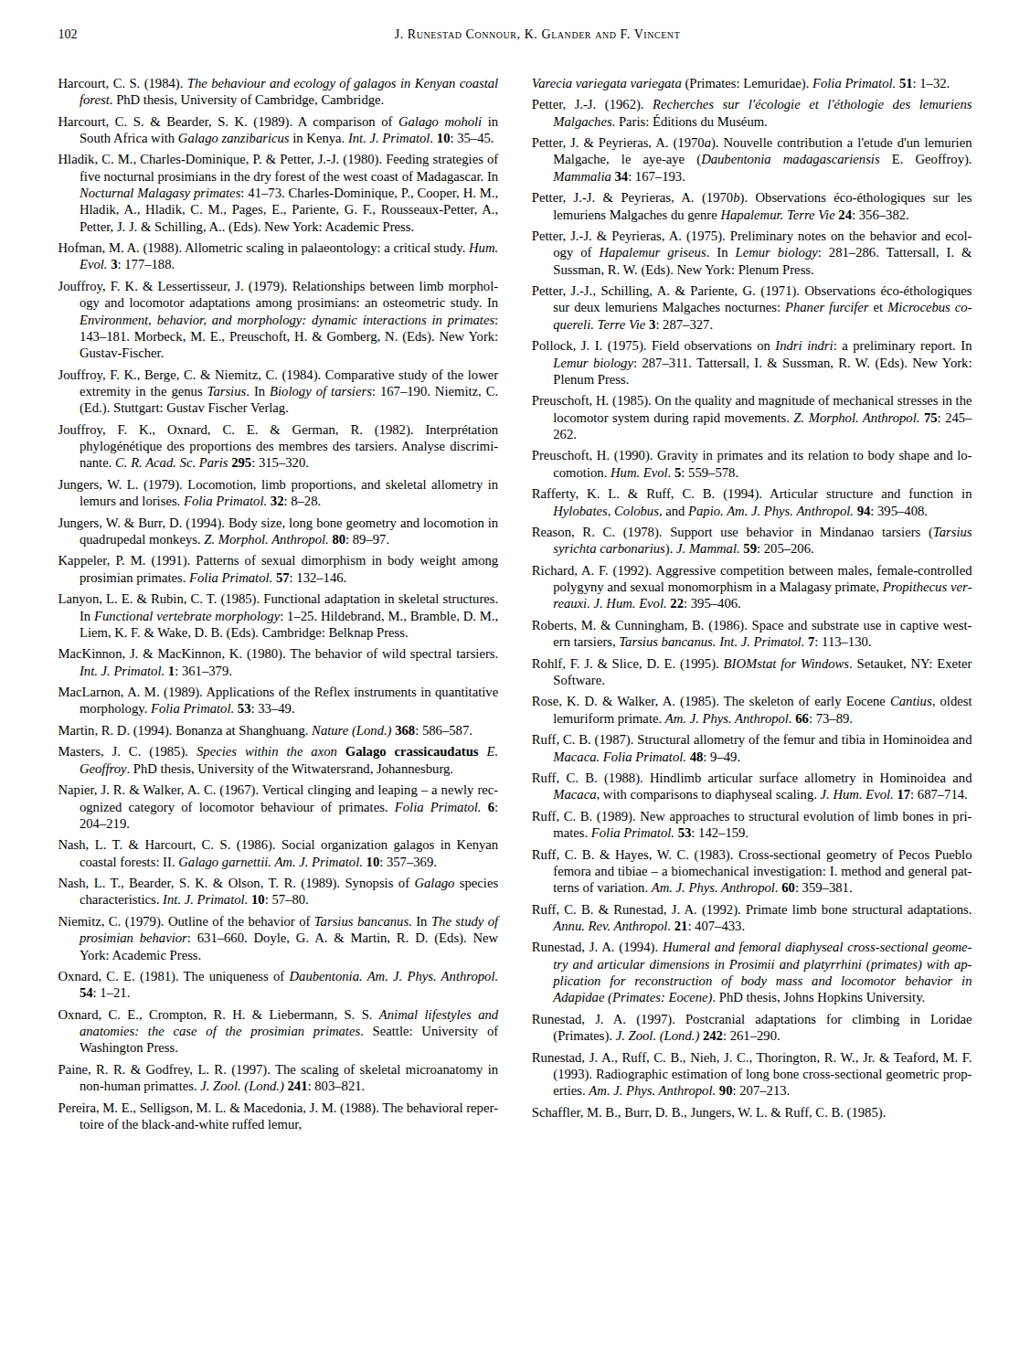102 J. Runestad Connour, K. Glander and F. Vincent
Harcourt, C. S. (1984). The behaviour and ecology of galagos in Kenyan coastal forest. PhD thesis, University of Cambridge, Cambridge.
Harcourt, C. S. & Bearder, S. K. (1989). A comparison of Galago moholi in South Africa with Galago zanzibaricus in Kenya. Int. J. Primatol. 10: 35–45.
Hladik, C. M., Charles-Dominique, P. & Petter, J.-J. (1980). Feeding strategies of five nocturnal prosimians in the dry forest of the west coast of Madagascar. In Nocturnal Malagasy primates: 41–73. Charles-Dominique, P., Cooper, H. M., Hladik, A., Hladik, C. M., Pages, E., Pariente, G. F., Rousseaux-Petter, A., Petter, J. J. & Schilling, A.. (Eds). New York: Academic Press.
Hofman, M. A. (1988). Allometric scaling in palaeontology: a critical study. Hum. Evol. 3: 177–188.
Jouffroy, F. K. & Lessertisseur, J. (1979). Relationships between limb morphology and locomotor adaptations among prosimians: an osteometric study. In Environment, behavior, and morphology: dynamic interactions in primates: 143–181. Morbeck, M. E., Preuschoft, H. & Gomberg, N. (Eds). New York: Gustav-Fischer.
Jouffroy, F. K., Berge, C. & Niemitz, C. (1984). Comparative study of the lower extremity in the genus Tarsius. In Biology of tarsiers: 167–190. Niemitz, C. (Ed.). Stuttgart: Gustav Fischer Verlag.
Jouffroy, F. K., Oxnard, C. E. & German, R. (1982). Interprétation phylogénétique des proportions des membres des tarsiers. Analyse discriminante. C. R. Acad. Sc. Paris 295: 315–320.
Jungers, W. L. (1979). Locomotion, limb proportions, and skeletal allometry in lemurs and lorises. Folia Primatol. 32: 8–28.
Jungers, W. & Burr, D. (1994). Body size, long bone geometry and locomotion in quadrupedal monkeys. Z. Morphol. Anthropol. 80: 89–97.
Kappeler, P. M. (1991). Patterns of sexual dimorphism in body weight among prosimian primates. Folia Primatol. 57: 132–146.
Lanyon, L. E. & Rubin, C. T. (1985). Functional adaptation in skeletal structures. In Functional vertebrate morphology: 1–25. Hildebrand, M., Bramble, D. M., Liem, K. F. & Wake, D. B. (Eds). Cambridge: Belknap Press.
MacKinnon, J. & MacKinnon, K. (1980). The behavior of wild spectral tarsiers. Int. J. Primatol. 1: 361–379.
MacLarnon, A. M. (1989). Applications of the Reflex instruments in quantitative morphology. Folia Primatol. 53: 33–49.
Martin, R. D. (1994). Bonanza at Shanghuang. Nature (Lond.) 368: 586–587.
Masters, J. C. (1985). Species within the axon Galago crassicaudatus E. Geoffroy. PhD thesis, University of the Witwatersrand, Johannesburg.
Napier, J. R. & Walker, A. C. (1967). Vertical clinging and leaping – a newly recognized category of locomotor behaviour of primates. Folia Primatol. 6: 204–219.
Nash, L. T. & Harcourt, C. S. (1986). Social organization galagos in Kenyan coastal forests: II. Galago garnettii. Am. J. Primatol. 10: 357–369.
Nash, L. T., Bearder, S. K. & Olson, T. R. (1989). Synopsis of Galago species characteristics. Int. J. Primatol. 10: 57–80.
Niemitz, C. (1979). Outline of the behavior of Tarsius bancanus. In The study of prosimian behavior: 631–660. Doyle, G. A. & Martin, R. D. (Eds). New York: Academic Press.
Oxnard, C. E. (1981). The uniqueness of Daubentonia. Am. J. Phys. Anthropol. 54: 1–21.
Oxnard, C. E., Crompton, R. H. & Liebermann, S. S. Animal lifestyles and anatomies: the case of the prosimian primates. Seattle: University of Washington Press.
Paine, R. R. & Godfrey, L. R. (1997). The scaling of skeletal microanatomy in non-human primattes. J. Zool. (Lond.) 241: 803–821.
Pereira, M. E., Selligson, M. L. & Macedonia, J. M. (1988). The behavioral repertoire of the black-and-white ruffed lemur,
Varecia variegata variegata (Primates: Lemuridae). Folia Primatol. 51: 1–32.
Petter, J.-J. (1962). Recherches sur l'écologie et l'éthologie des lemuriens Malgaches. Paris: Éditions du Muséum.
Petter, J. & Peyrieras, A. (1970a). Nouvelle contribution a l'etude d'un lemurien Malgache, le aye-aye (Daubentonia madagascariensis E. Geoffroy). Mammalia 34: 167–193.
Petter, J.-J. & Peyrieras, A. (1970b). Observations éco-éthologiques sur les lemuriens Malgaches du genre Hapalemur. Terre Vie 24: 356–382.
Petter, J.-J. & Peyrieras, A. (1975). Preliminary notes on the behavior and ecology of Hapalemur griseus. In Lemur biology: 281–286. Tattersall, I. & Sussman, R. W. (Eds). New York: Plenum Press.
Petter, J.-J., Schilling, A. & Pariente, G. (1971). Observations éco-éthologiques sur deux lemuriens Malgaches nocturnes: Phaner furcifer et Microcebus coquereli. Terre Vie 3: 287–327.
Pollock, J. I. (1975). Field observations on Indri indri: a preliminary report. In Lemur biology: 287–311. Tattersall, I. & Sussman, R. W. (Eds). New York: Plenum Press.
Preuschoft, H. (1985). On the quality and magnitude of mechanical stresses in the locomotor system during rapid movements. Z. Morphol. Anthropol. 75: 245–262.
Preuschoft, H. (1990). Gravity in primates and its relation to body shape and locomotion. Hum. Evol. 5: 559–578.
Rafferty, K. L. & Ruff, C. B. (1994). Articular structure and function in Hylobates, Colobus, and Papio. Am. J. Phys. Anthropol. 94: 395–408.
Reason, R. C. (1978). Support use behavior in Mindanao tarsiers (Tarsius syrichta carbonarius). J. Mammal. 59: 205–206.
Richard, A. F. (1992). Aggressive competition between males, female-controlled polygyny and sexual monomorphism in a Malagasy primate, Propithecus verreauxi. J. Hum. Evol. 22: 395–406.
Roberts, M. & Cunningham, B. (1986). Space and substrate use in captive western tarsiers, Tarsius bancanus. Int. J. Primatol. 7: 113–130.
Rohlf, F. J. & Slice, D. E. (1995). BIOMstat for Windows. Setauket, NY: Exeter Software.
Rose, K. D. & Walker, A. (1985). The skeleton of early Eocene Cantius, oldest lemuriform primate. Am. J. Phys. Anthropol. 66: 73–89.
Ruff, C. B. (1987). Structural allometry of the femur and tibia in Hominoidea and Macaca. Folia Primatol. 48: 9–49.
Ruff, C. B. (1988). Hindlimb articular surface allometry in Hominoidea and Macaca, with comparisons to diaphyseal scaling. J. Hum. Evol. 17: 687–714.
Ruff, C. B. (1989). New approaches to structural evolution of limb bones in primates. Folia Primatol. 53: 142–159.
Ruff, C. B. & Hayes, W. C. (1983). Cross-sectional geometry of Pecos Pueblo femora and tibiae – a biomechanical investigation: I. method and general patterns of variation. Am. J. Phys. Anthropol. 60: 359–381.
Ruff, C. B. & Runestad, J. A. (1992). Primate limb bone structural adaptations. Annu. Rev. Anthropol. 21: 407–433.
Runestad, J. A. (1994). Humeral and femoral diaphyseal cross-sectional geometry and articular dimensions in Prosimii and platyrrhini (primates) with application for reconstruction of body mass and locomotor behavior in Adapidae (Primates: Eocene). PhD thesis, Johns Hopkins University.
Runestad, J. A. (1997). Postcranial adaptations for climbing in Loridae (Primates). J. Zool. (Lond.) 242: 261–290.
Runestad, J. A., Ruff, C. B., Nieh, J. C., Thorington, R. W., Jr. & Teaford, M. F. (1993). Radiographic estimation of long bone cross-sectional geometric properties. Am. J. Phys. Anthropol. 90: 207–213.
Schaffler, M. B., Burr, D. B., Jungers, W. L. & Ruff, C. B. (1985).